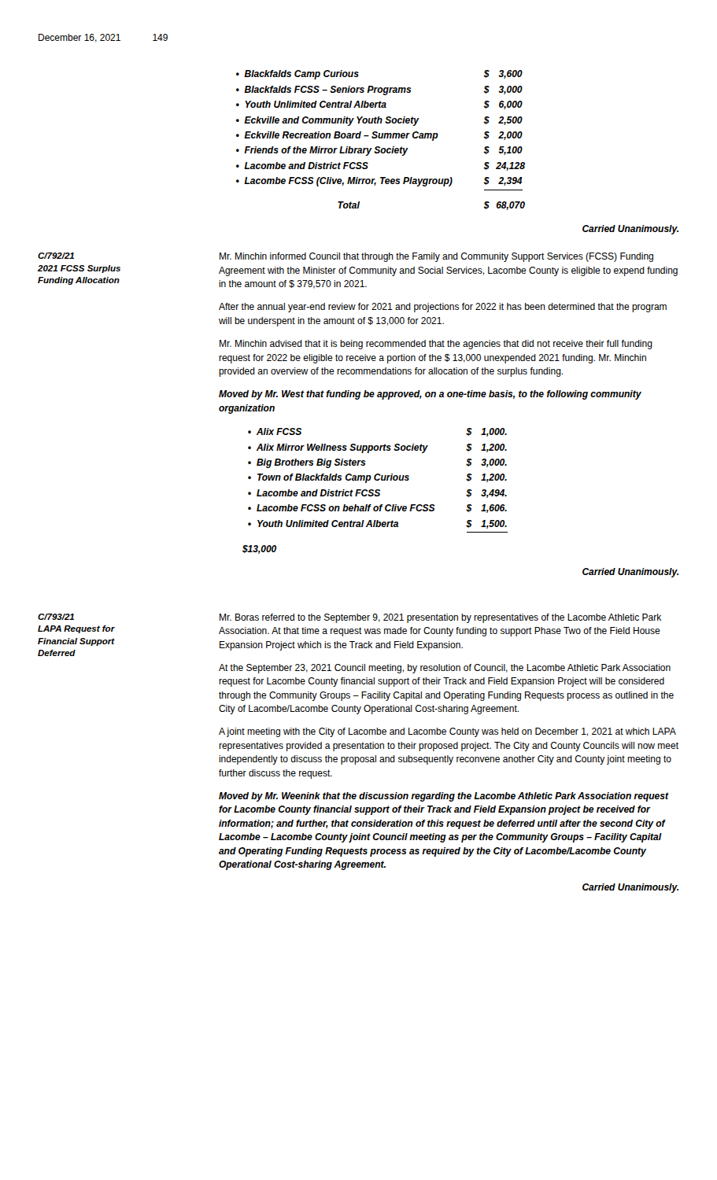December 16, 2021149
| • | Blackfalds Camp Curious | $ 3,600 |
| • | Blackfalds FCSS – Seniors Programs | $ 3,000 |
| • | Youth Unlimited Central Alberta | $ 6,000 |
| • | Eckville and Community Youth Society | $ 2,500 |
| • | Eckville Recreation Board – Summer Camp | $ 2,000 |
| • | Friends of the Mirror Library Society | $ 5,100 |
| • | Lacombe and District FCSS | $ 24,128 |
| • | Lacombe FCSS (Clive, Mirror, Tees Playgroup) | $ 2,394 |
| | Total | $ 68,070 |
Carried Unanimously.
C/792/21
2021 FCSS Surplus
Funding Allocation
Mr. Minchin informed Council that through the Family and Community Support Services (FCSS) Funding Agreement with the Minister of Community and Social Services, Lacombe County is eligible to expend funding in the amount of $ 379,570 in 2021.
After the annual year-end review for 2021 and projections for 2022 it has been determined that the program will be underspent in the amount of $ 13,000 for 2021.
Mr. Minchin advised that it is being recommended that the agencies that did not receive their full funding request for 2022 be eligible to receive a portion of the $ 13,000 unexpended 2021 funding. Mr. Minchin provided an overview of the recommendations for allocation of the surplus funding.
Moved by Mr. West that funding be approved, on a one-time basis, to the following community organization
| • | Alix FCSS | $ 1,000. |
| • | Alix Mirror Wellness Supports Society | $ 1,200. |
| • | Big Brothers Big Sisters | $ 3,000. |
| • | Town of Blackfalds Camp Curious | $ 1,200. |
| • | Lacombe and District FCSS | $ 3,494. |
| • | Lacombe FCSS on behalf of Clive FCSS | $ 1,606. |
| • | Youth Unlimited Central Alberta | $ 1,500. |
$13,000
Carried Unanimously.
C/793/21
LAPA Request for
Financial Support
Deferred
Mr. Boras referred to the September 9, 2021 presentation by representatives of the Lacombe Athletic Park Association. At that time a request was made for County funding to support Phase Two of the Field House Expansion Project which is the Track and Field Expansion.
At the September 23, 2021 Council meeting, by resolution of Council, the Lacombe Athletic Park Association request for Lacombe County financial support of their Track and Field Expansion Project will be considered through the Community Groups – Facility Capital and Operating Funding Requests process as outlined in the City of Lacombe/Lacombe County Operational Cost-sharing Agreement.
A joint meeting with the City of Lacombe and Lacombe County was held on December 1, 2021 at which LAPA representatives provided a presentation to their proposed project. The City and County Councils will now meet independently to discuss the proposal and subsequently reconvene another City and County joint meeting to further discuss the request.
Moved by Mr. Weenink that the discussion regarding the Lacombe Athletic Park Association request for Lacombe County financial support of their Track and Field Expansion project be received for information; and further, that consideration of this request be deferred until after the second City of Lacombe – Lacombe County joint Council meeting as per the Community Groups – Facility Capital and Operating Funding Requests process as required by the City of Lacombe/Lacombe County Operational Cost-sharing Agreement.
Carried Unanimously.